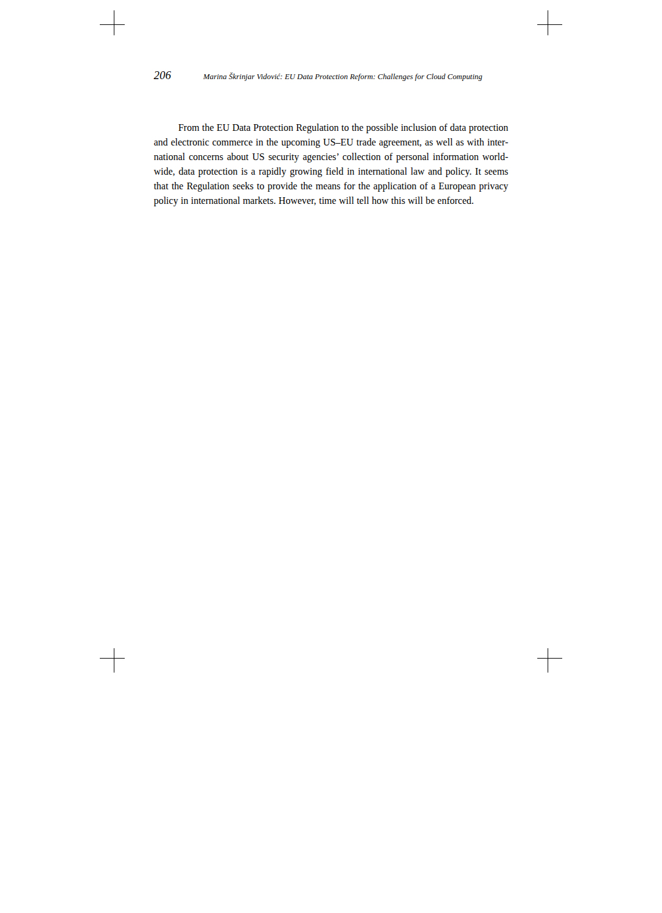206 Marina Škrinjar Vidović: EU Data Protection Reform: Challenges for Cloud Computing
From the EU Data Protection Regulation to the possible inclusion of data protection and electronic commerce in the upcoming US–EU trade agreement, as well as with international concerns about US security agencies’ collection of personal information worldwide, data protection is a rapidly growing field in international law and policy. It seems that the Regulation seeks to provide the means for the application of a European privacy policy in international markets. However, time will tell how this will be enforced.